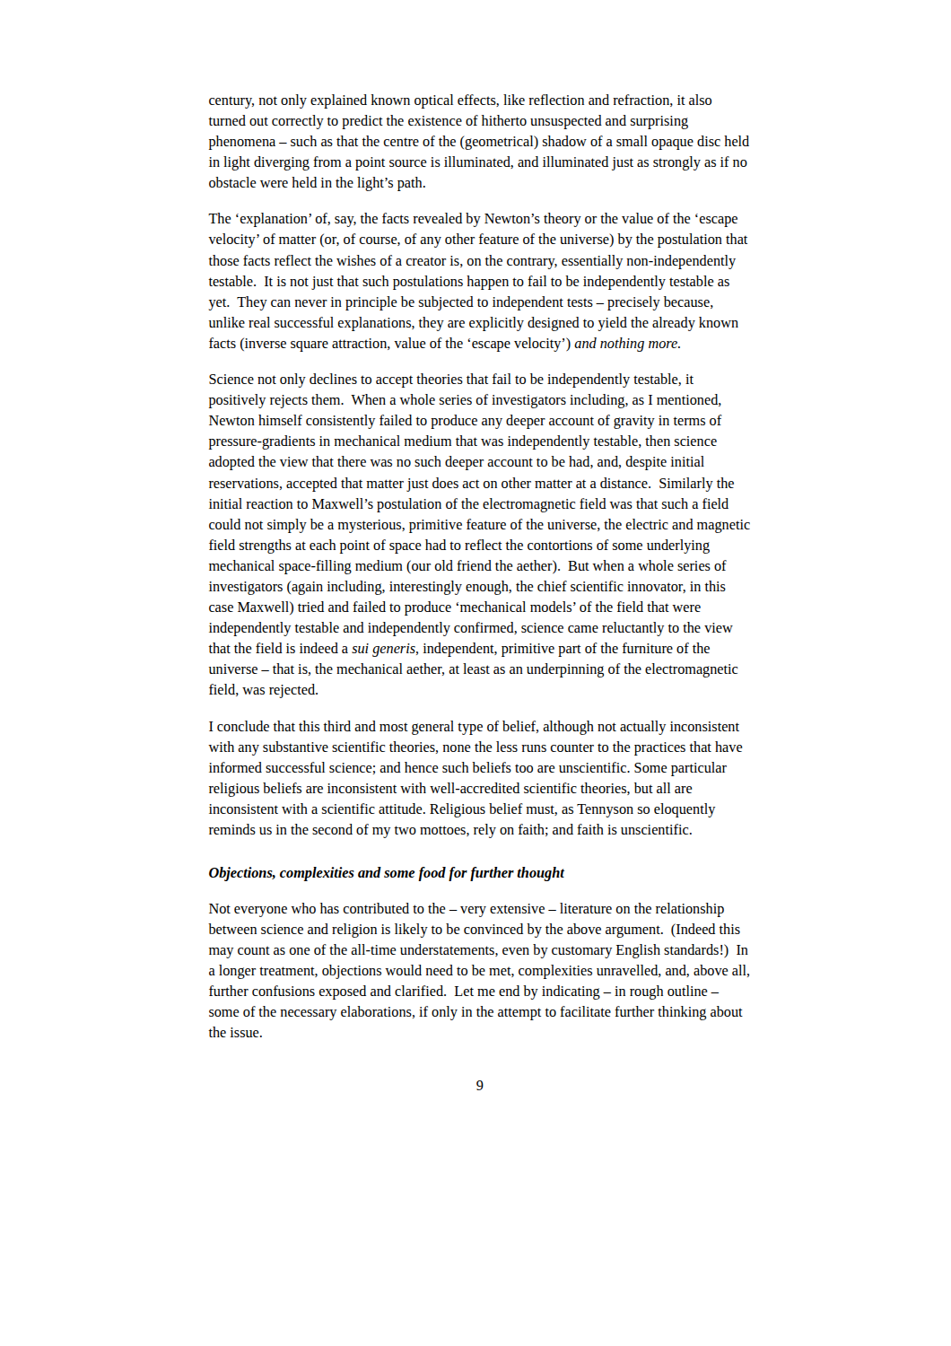century, not only explained known optical effects, like reflection and refraction, it also turned out correctly to predict the existence of hitherto unsuspected and surprising phenomena – such as that the centre of the (geometrical) shadow of a small opaque disc held in light diverging from a point source is illuminated, and illuminated just as strongly as if no obstacle were held in the light’s path.
The ‘explanation’ of, say, the facts revealed by Newton’s theory or the value of the ‘escape velocity’ of matter (or, of course, of any other feature of the universe) by the postulation that those facts reflect the wishes of a creator is, on the contrary, essentially non-independently testable. It is not just that such postulations happen to fail to be independently testable as yet. They can never in principle be subjected to independent tests – precisely because, unlike real successful explanations, they are explicitly designed to yield the already known facts (inverse square attraction, value of the ‘escape velocity’) and nothing more.
Science not only declines to accept theories that fail to be independently testable, it positively rejects them. When a whole series of investigators including, as I mentioned, Newton himself consistently failed to produce any deeper account of gravity in terms of pressure-gradients in mechanical medium that was independently testable, then science adopted the view that there was no such deeper account to be had, and, despite initial reservations, accepted that matter just does act on other matter at a distance. Similarly the initial reaction to Maxwell’s postulation of the electromagnetic field was that such a field could not simply be a mysterious, primitive feature of the universe, the electric and magnetic field strengths at each point of space had to reflect the contortions of some underlying mechanical space-filling medium (our old friend the aether). But when a whole series of investigators (again including, interestingly enough, the chief scientific innovator, in this case Maxwell) tried and failed to produce ‘mechanical models’ of the field that were independently testable and independently confirmed, science came reluctantly to the view that the field is indeed a sui generis, independent, primitive part of the furniture of the universe – that is, the mechanical aether, at least as an underpinning of the electromagnetic field, was rejected.
I conclude that this third and most general type of belief, although not actually inconsistent with any substantive scientific theories, none the less runs counter to the practices that have informed successful science; and hence such beliefs too are unscientific. Some particular religious beliefs are inconsistent with well-accredited scientific theories, but all are inconsistent with a scientific attitude. Religious belief must, as Tennyson so eloquently reminds us in the second of my two mottoes, rely on faith; and faith is unscientific.
Objections, complexities and some food for further thought
Not everyone who has contributed to the – very extensive – literature on the relationship between science and religion is likely to be convinced by the above argument. (Indeed this may count as one of the all-time understatements, even by customary English standards!) In a longer treatment, objections would need to be met, complexities unravelled, and, above all, further confusions exposed and clarified. Let me end by indicating – in rough outline – some of the necessary elaborations, if only in the attempt to facilitate further thinking about the issue.
9